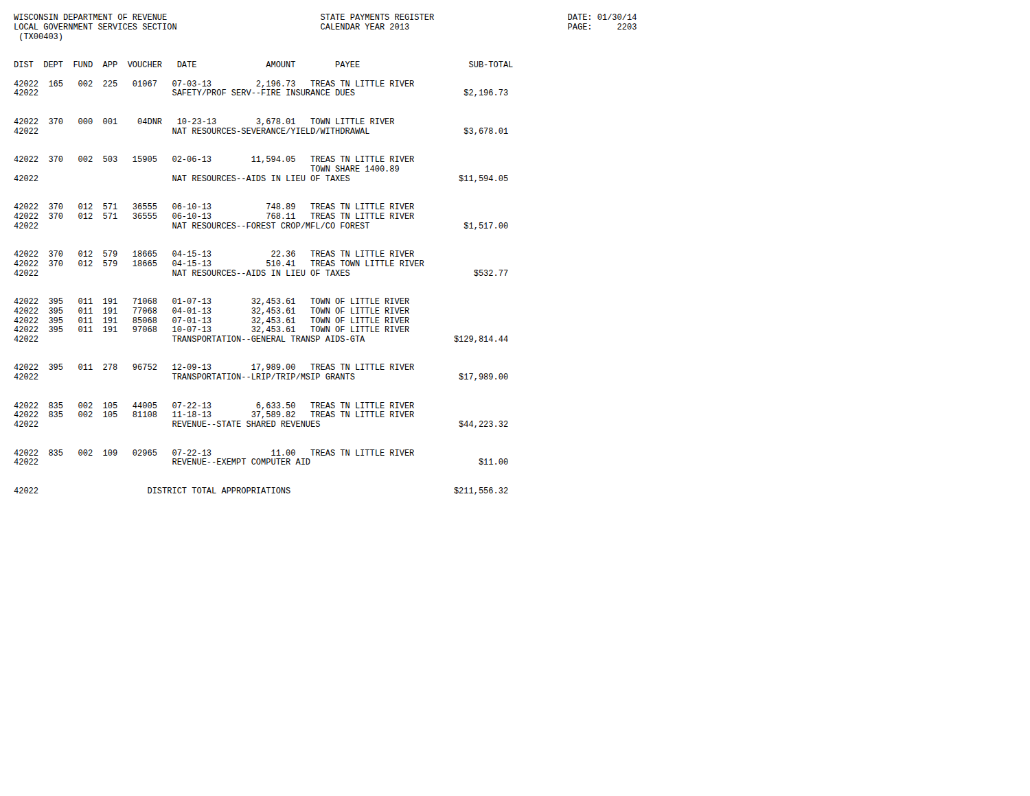WISCONSIN DEPARTMENT OF REVENUE                               STATE PAYMENTS REGISTER                           DATE: 01/30/14
LOCAL GOVERNMENT SERVICES SECTION                             CALENDAR YEAR 2013                                PAGE:     2203
 (TX00403)


DIST  DEPT  FUND  APP  VOUCHER   DATE              AMOUNT        PAYEE                      SUB-TOTAL

42022  165   002  225   01067   07-03-13         2,196.73   TREAS TN LITTLE RIVER
42022                           SAFETY/PROF SERV--FIRE INSURANCE DUES                      $2,196.73


42022  370   000  001    04DNR   10-23-13        3,678.01   TOWN LITTLE RIVER
42022                           NAT RESOURCES-SEVERANCE/YIELD/WITHDRAWAL                   $3,678.01


42022  370   002  503   15905   02-06-13        11,594.05   TREAS TN LITTLE RIVER
                                                            TOWN SHARE 1400.89
42022                           NAT RESOURCES--AIDS IN LIEU OF TAXES                      $11,594.05


42022  370   012  571   36555   06-10-13           748.89   TREAS TN LITTLE RIVER
42022  370   012  571   36555   06-10-13           768.11   TREAS TN LITTLE RIVER
42022                           NAT RESOURCES--FOREST CROP/MFL/CO FOREST                   $1,517.00


42022  370   012  579   18665   04-15-13            22.36   TREAS TN LITTLE RIVER
42022  370   012  579   18665   04-15-13           510.41   TREAS TOWN LITTLE RIVER
42022                           NAT RESOURCES--AIDS IN LIEU OF TAXES                         $532.77


42022  395   011  191   71068   01-07-13        32,453.61   TOWN OF LITTLE RIVER
42022  395   011  191   77068   04-01-13        32,453.61   TOWN OF LITTLE RIVER
42022  395   011  191   85068   07-01-13        32,453.61   TOWN OF LITTLE RIVER
42022  395   011  191   97068   10-07-13        32,453.61   TOWN OF LITTLE RIVER
42022                           TRANSPORTATION--GENERAL TRANSP AIDS-GTA                  $129,814.44


42022  395   011  278   96752   12-09-13        17,989.00   TREAS TN LITTLE RIVER
42022                           TRANSPORTATION--LRIP/TRIP/MSIP GRANTS                     $17,989.00


42022  835   002  105   44005   07-22-13         6,633.50   TREAS TN LITTLE RIVER
42022  835   002  105   81108   11-18-13        37,589.82   TREAS TN LITTLE RIVER
42022                           REVENUE--STATE SHARED REVENUES                            $44,223.32


42022  835   002  109   02965   07-22-13            11.00   TREAS TN LITTLE RIVER
42022                           REVENUE--EXEMPT COMPUTER AID                                  $11.00


42022                      DISTRICT TOTAL APPROPRIATIONS                                 $211,556.32